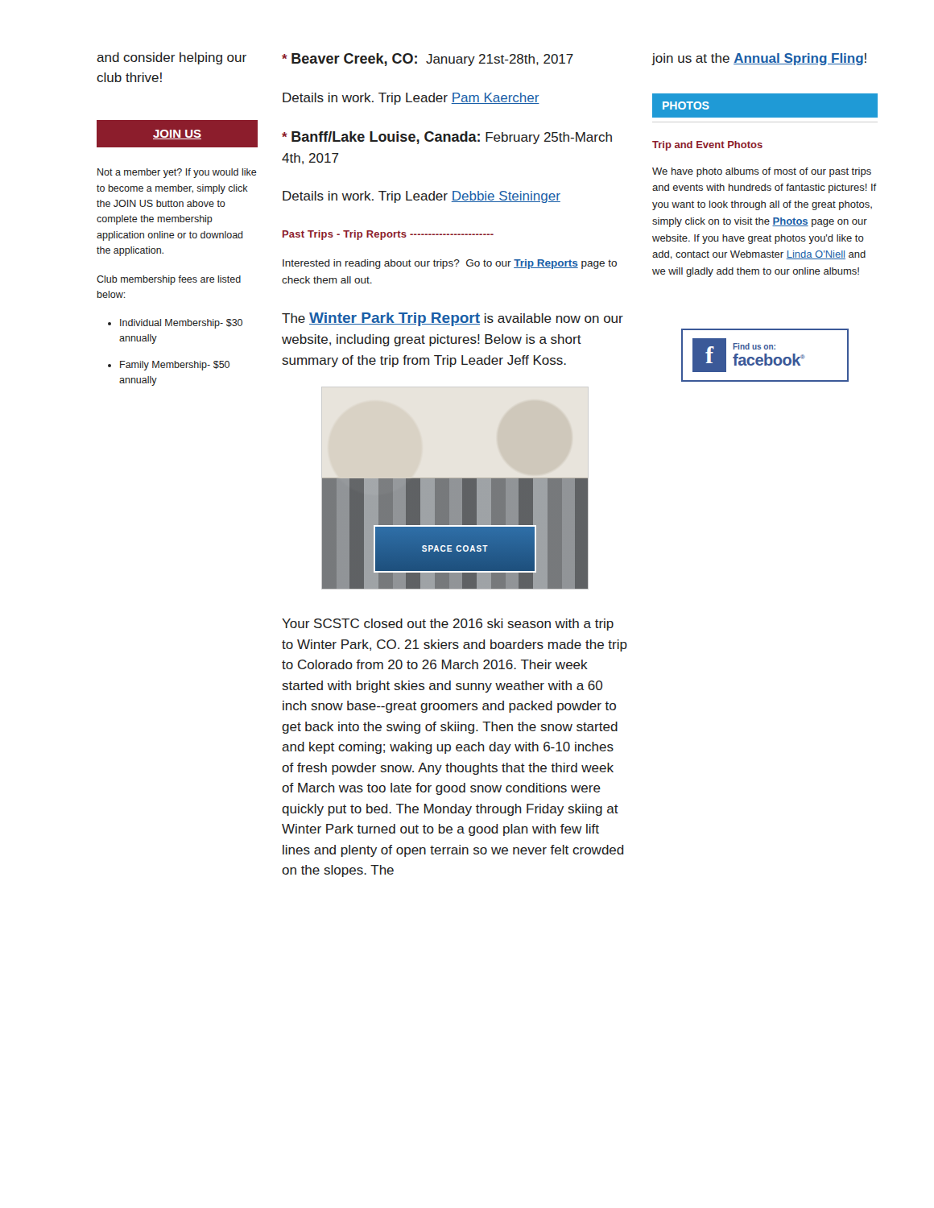and consider helping our club thrive!
JOIN US
Not a member yet? If you would like to become a member, simply click the JOIN US button above to complete the membership application online or to download the application.
Club membership fees are listed below:
Individual Membership- $30 annually
Family Membership- $50 annually
* Beaver Creek, CO: January 21st-28th, 2017
Details in work. Trip Leader Pam Kaercher
* Banff/Lake Louise, Canada: February 25th-March 4th, 2017
Details in work. Trip Leader Debbie Steininger
Past Trips - Trip Reports -----------------------
Interested in reading about our trips? Go to our Trip Reports page to check them all out.
The Winter Park Trip Report is available now on our website, including great pictures! Below is a short summary of the trip from Trip Leader Jeff Koss.
SPACE COAST
Your SCSTC closed out the 2016 ski season with a trip to Winter Park, CO. 21 skiers and boarders made the trip to Colorado from 20 to 26 March 2016. Their week started with bright skies and sunny weather with a 60 inch snow base--great groomers and packed powder to get back into the swing of skiing. Then the snow started and kept coming; waking up each day with 6-10 inches of fresh powder snow. Any thoughts that the third week of March was too late for good snow conditions were quickly put to bed. The Monday through Friday skiing at Winter Park turned out to be a good plan with few lift lines and plenty of open terrain so we never felt crowded on the slopes. The
join us at the Annual Spring Fling!
PHOTOS
Trip and Event Photos
We have photo albums of most of our past trips and events with hundreds of fantastic pictures! If you want to look through all of the great photos, simply click on to visit the Photos page on our website. If you have great photos you'd like to add, contact our Webmaster Linda O'Niell and we will gladly add them to our online albums!
f
Find us on:
facebook®